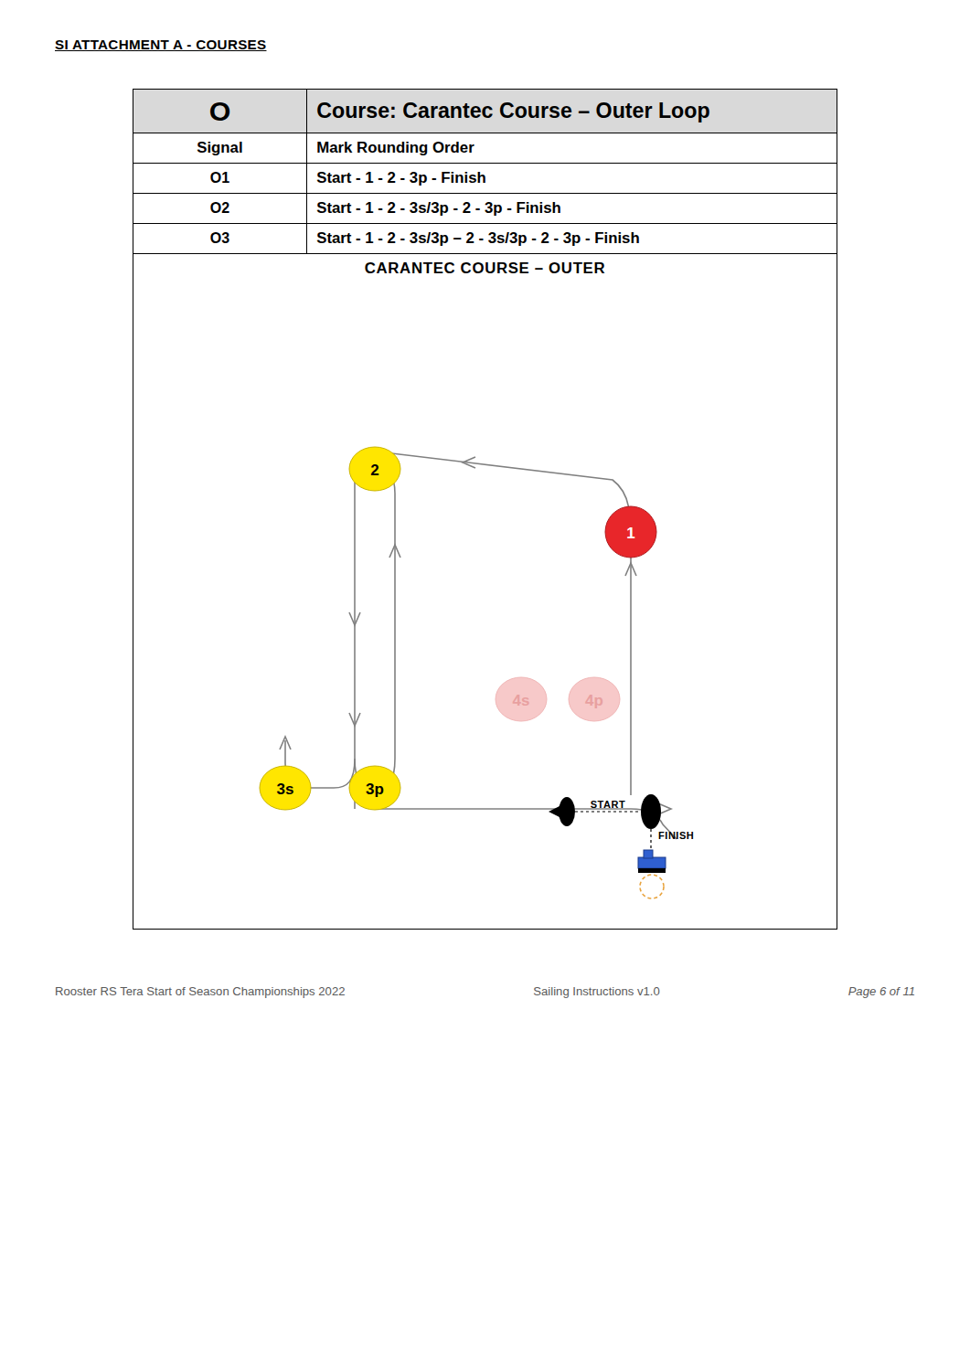SI ATTACHMENT A - COURSES
| O | Course: Carantec Course – Outer Loop |
| Signal | Mark Rounding Order |
| O1 | Start - 1 - 2 - 3p - Finish |
| O2 | Start - 1 - 2 - 3s/3p - 2 - 3p - Finish |
| O3 | Start - 1 - 2 - 3s/3p – 2 - 3s/3p - 2 - 3p - Finish |
| CARANTEC COURSE – OUTER 1 2 3s 3p 4s 4p START FINISH |
Rooster RS Tera Start of Season Championships 2022
Sailing Instructions v1.0
Page 6 of 11